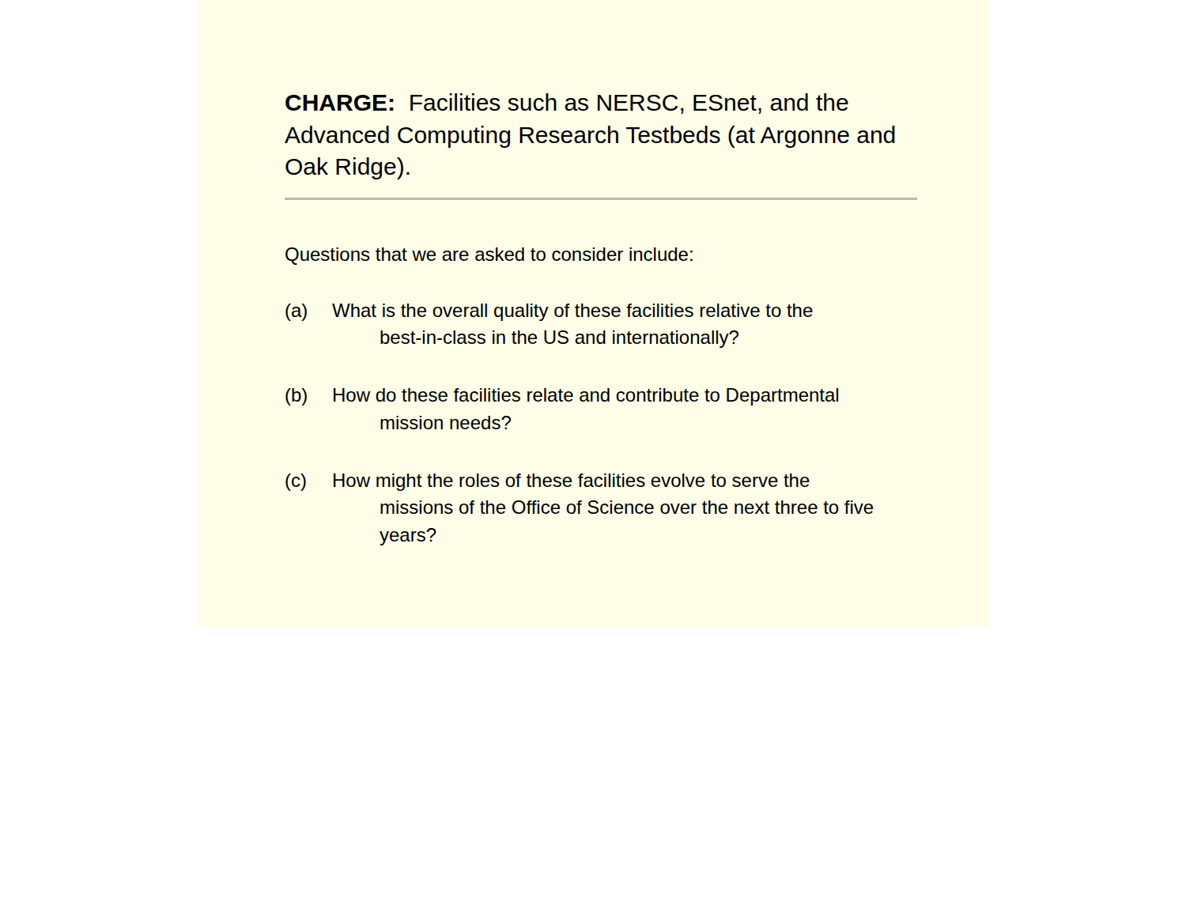CHARGE: Facilities such as NERSC, ESnet, and the Advanced Computing Research Testbeds (at Argonne and Oak Ridge).
Questions that we are asked to consider include:
(a) What is the overall quality of these facilities relative to thebest-in-class in the US and internationally?
(b) How do these facilities relate and contribute to Departmentalmission needs?
(c) How might the roles of these facilities evolve to serve themissions of the Office of Science over the next three to five years?